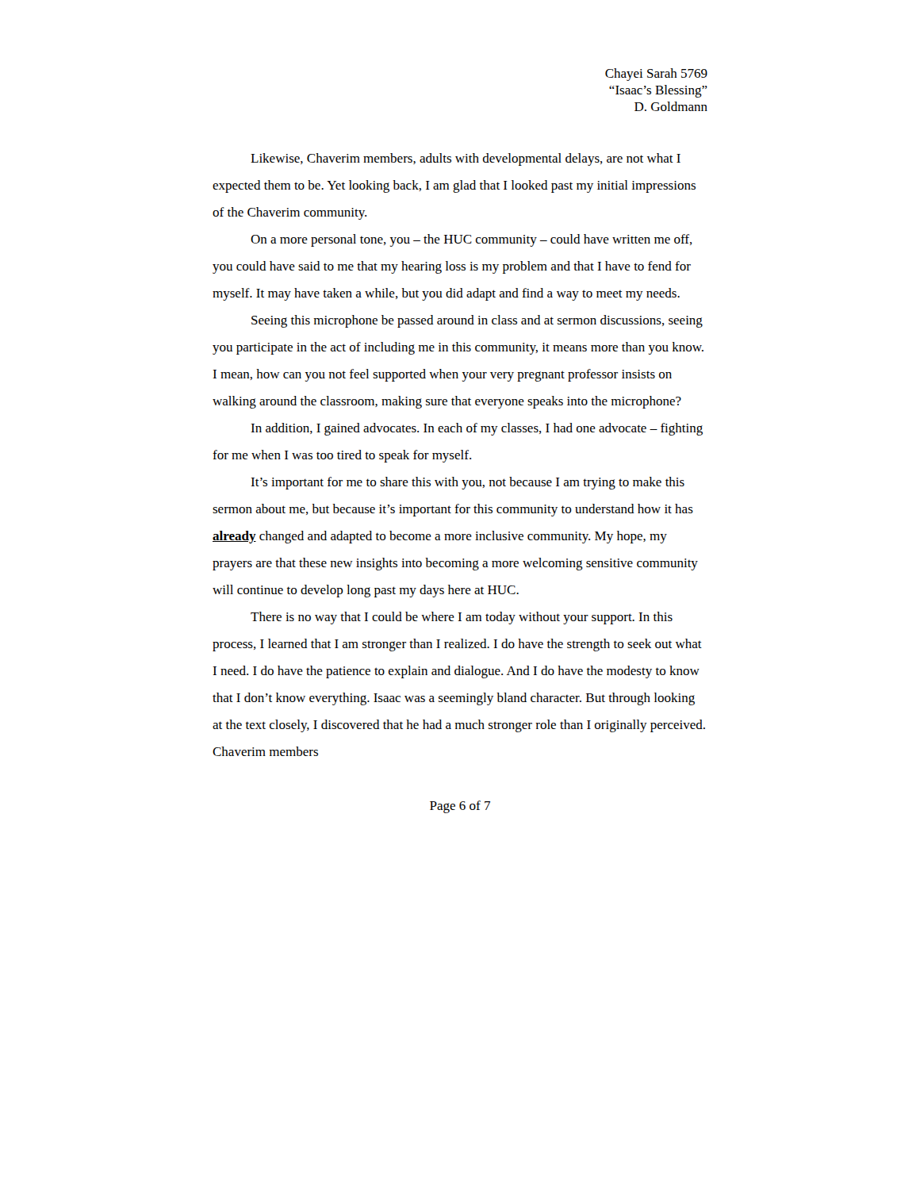Chayei Sarah 5769
“Isaac’s Blessing”
D. Goldmann
Likewise, Chaverim members, adults with developmental delays, are not what I expected them to be. Yet looking back, I am glad that I looked past my initial impressions of the Chaverim community.
On a more personal tone, you – the HUC community – could have written me off, you could have said to me that my hearing loss is my problem and that I have to fend for myself. It may have taken a while, but you did adapt and find a way to meet my needs.
Seeing this microphone be passed around in class and at sermon discussions, seeing you participate in the act of including me in this community, it means more than you know. I mean, how can you not feel supported when your very pregnant professor insists on walking around the classroom, making sure that everyone speaks into the microphone?
In addition, I gained advocates. In each of my classes, I had one advocate – fighting for me when I was too tired to speak for myself.
It’s important for me to share this with you, not because I am trying to make this sermon about me, but because it’s important for this community to understand how it has already changed and adapted to become a more inclusive community. My hope, my prayers are that these new insights into becoming a more welcoming sensitive community will continue to develop long past my days here at HUC.
There is no way that I could be where I am today without your support. In this process, I learned that I am stronger than I realized. I do have the strength to seek out what I need. I do have the patience to explain and dialogue. And I do have the modesty to know that I don’t know everything. Isaac was a seemingly bland character. But through looking at the text closely, I discovered that he had a much stronger role than I originally perceived. Chaverim members
Page 6 of 7